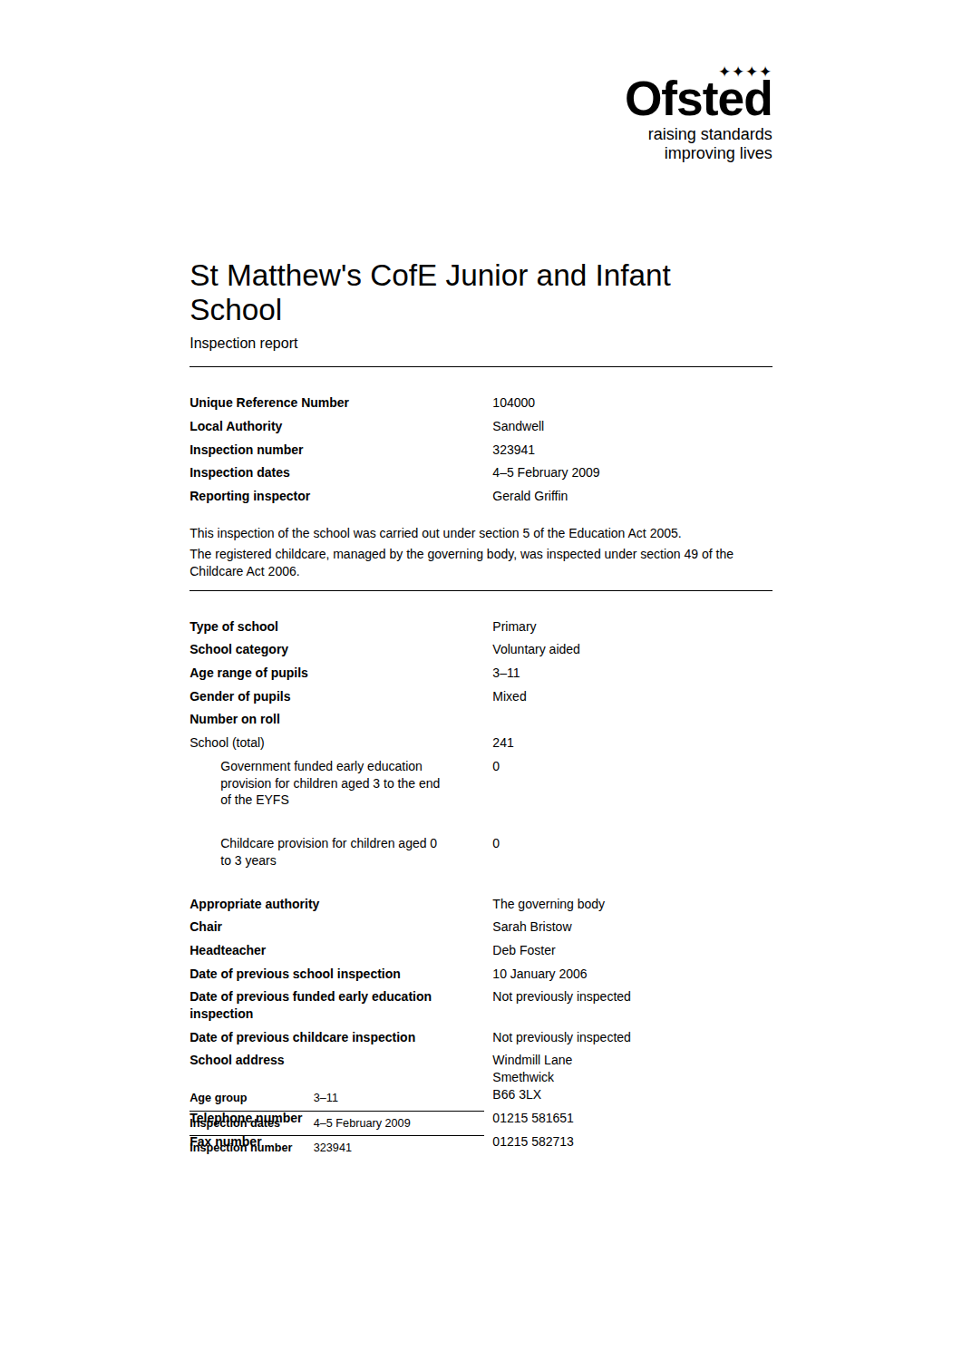✦✦✦✦
Ofsted
raising standards
improving lives
St Matthew's CofE Junior and Infant
School
Inspection report
| Unique Reference Number | 104000 |
| Local Authority | Sandwell |
| Inspection number | 323941 |
| Inspection dates | 4–5 February 2009 |
| Reporting inspector | Gerald Griffin |
This inspection of the school was carried out under section 5 of the Education Act 2005.
The registered childcare, managed by the governing body, was inspected under section 49 of the Childcare Act 2006.
| Type of school | Primary |
| School category | Voluntary aided |
| Age range of pupils | 3–11 |
| Gender of pupils | Mixed |
| Number on roll | |
| School (total) | 241 |
| Government funded early education provision for children aged 3 to the end of the EYFS | 0 |
| Childcare provision for children aged 0 to 3 years | 0 |
| Appropriate authority | The governing body |
| Chair | Sarah Bristow |
| Headteacher | Deb Foster |
| Date of previous school inspection | 10 January 2006 |
| Date of previous funded early education inspection | Not previously inspected |
| Date of previous childcare inspection | Not previously inspected |
| School address | Windmill Lane Smethwick B66 3LX |
| Telephone number | 01215 581651 |
| Fax number | 01215 582713 |
| Age group | 3–11 |
| Inspection dates | 4–5 February 2009 |
| Inspection number | 323941 |